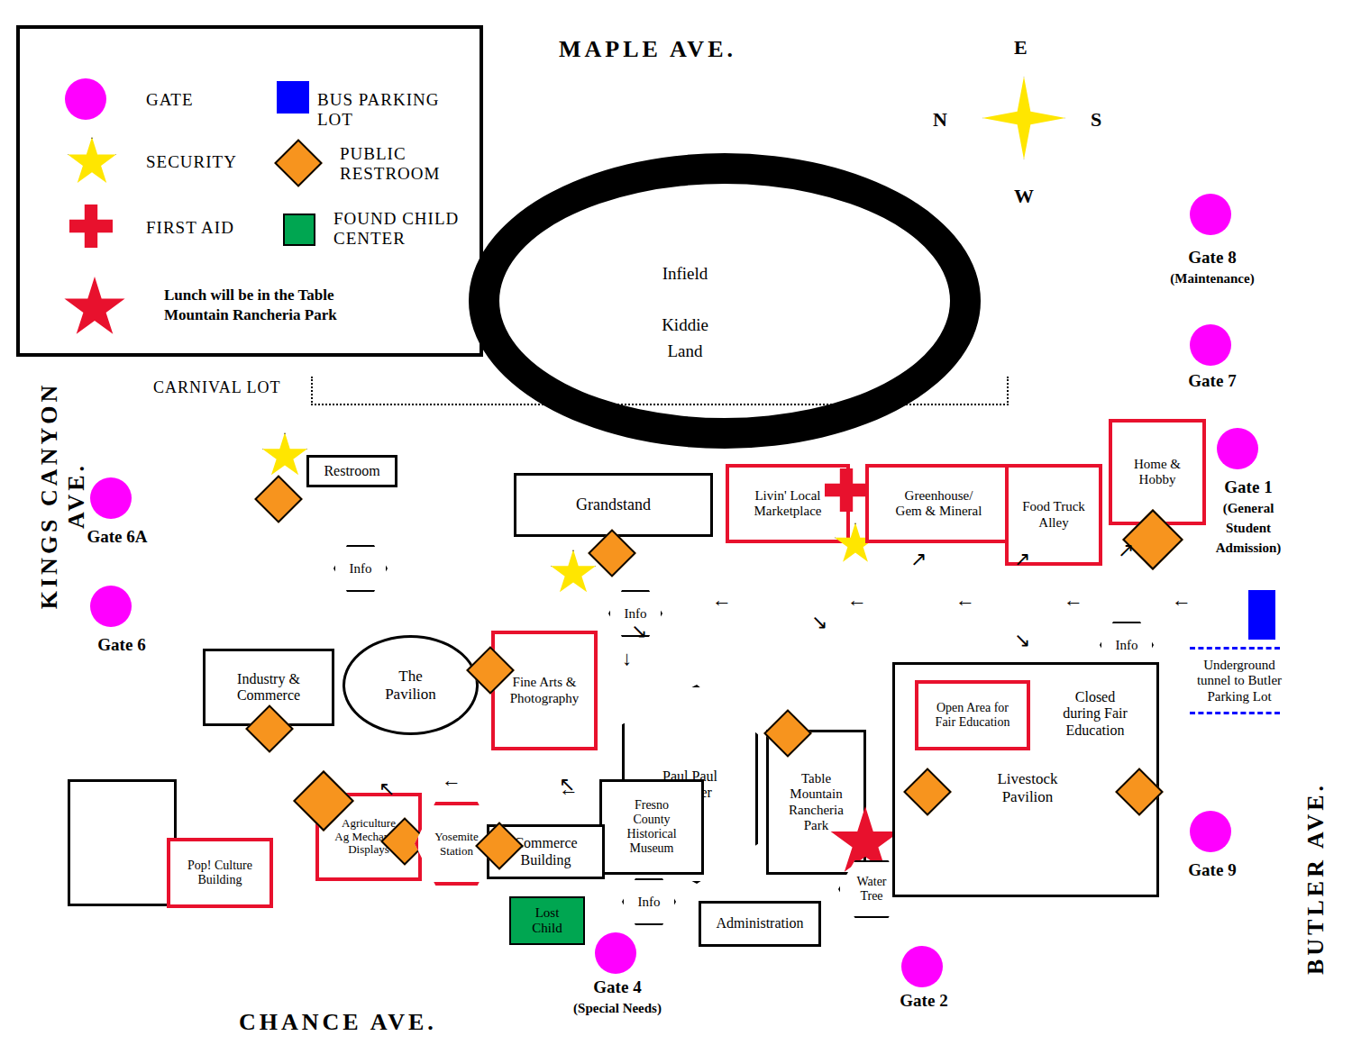MAPLE AVE.
KINGS CANYON AVE.
BUTLER AVE.
CHANCE AVE.
GATE
BUS PARKING LOT
SECURITY
PUBLIC
RESTROOM
FIRST AID
FOUND CHILD
CENTER
Lunch will be in the Table
Mountain Rancheria Park
E
W
N
S
Infield
Kiddie
Land
CARNIVAL LOT
Gate 8
(Maintenance)
Gate 7
Gate 1
(General
Student
Admission)
Gate 6A
Gate 6
Gate 9
Gate 4
(Special Needs)
Gate 2
Underground
tunnel to Butler
Parking Lot
Restroom
Grandstand
Info
Info
Info
Info
Livin' Local
Marketplace
Greenhouse/
Gem & Mineral
Food Truck
Alley
Home &
Hobby
Industry &
Commerce
The
Pavilion
Fine Arts &
Photography
Paul Paul
Theater
Fresno
County
Historical
Museum
Table
Mountain
Rancheria
Park
Water
Tree
Open Area for
Fair Education
Closed
during Fair
Education
Livestock
Pavilion
Pop! Culture
Building
Agriculture
Ag Mechanics
Displays
Yosemite
Station
Commerce
Building
Lost
Child
Administration
←
←
←
←
←
↗
↗
↗
↘
↘
↘
↓
↖
←
←
↖